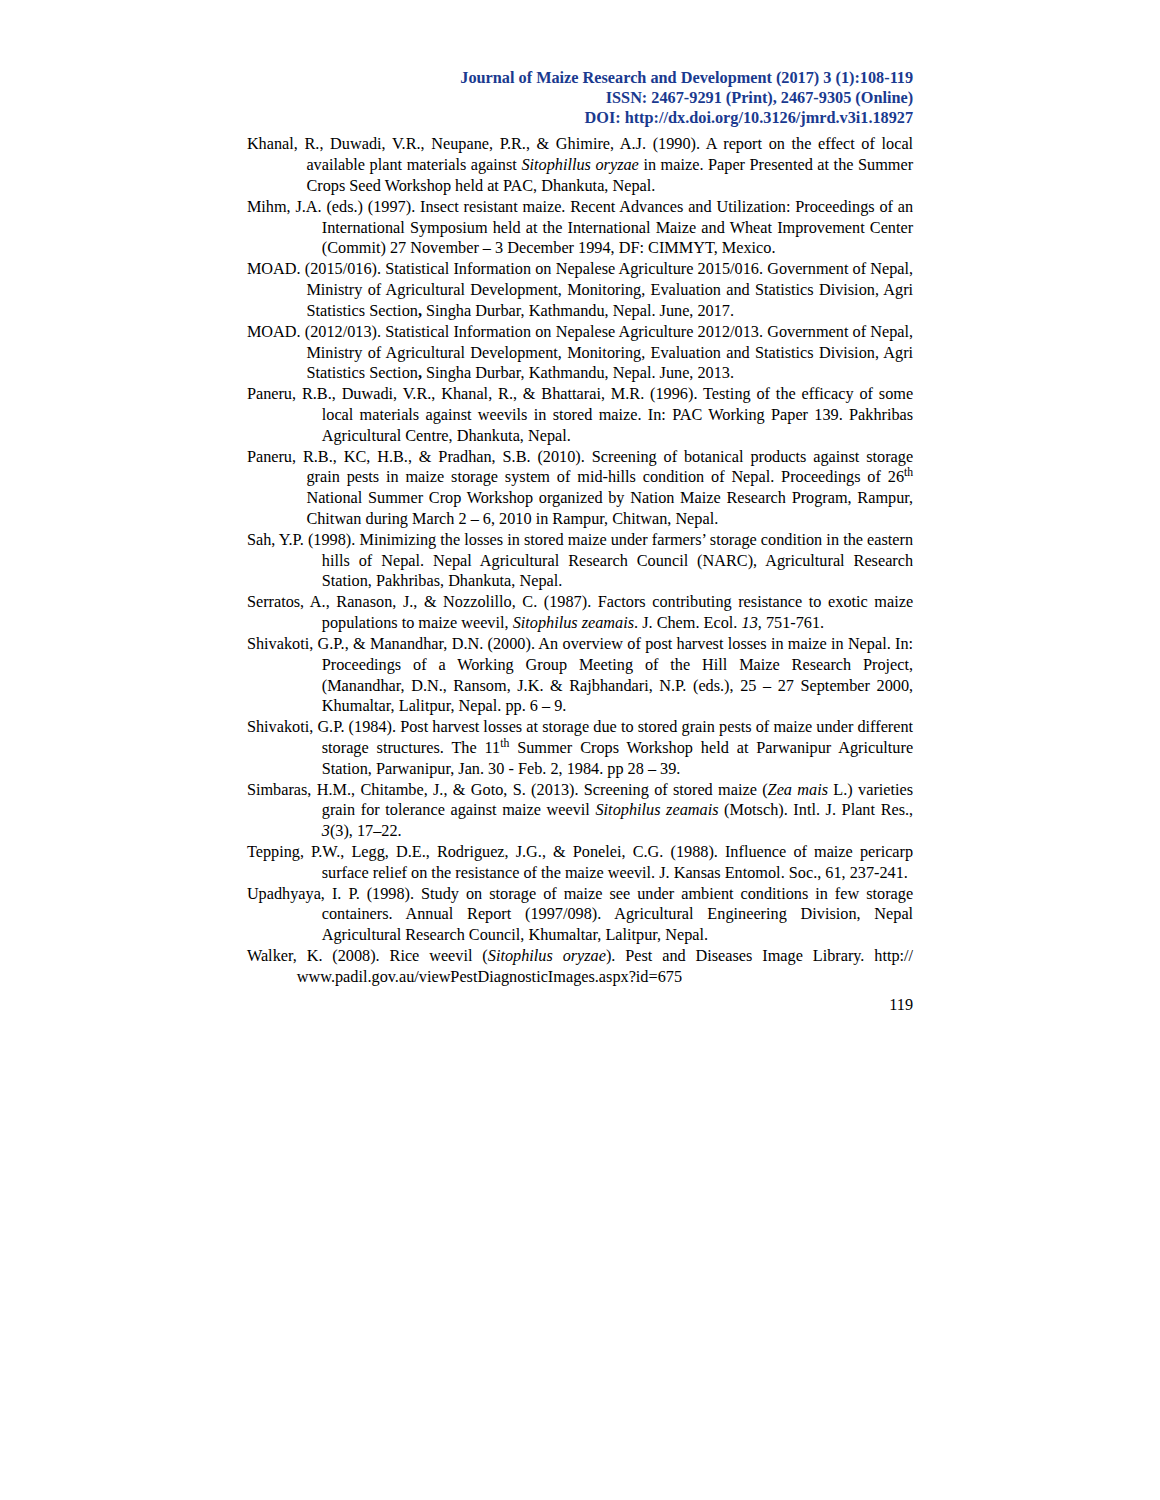Journal of Maize Research and Development (2017) 3 (1):108-119 ISSN: 2467-9291 (Print), 2467-9305 (Online) DOI: http://dx.doi.org/10.3126/jmrd.v3i1.18927
Khanal, R., Duwadi, V.R., Neupane, P.R., & Ghimire, A.J. (1990). A report on the effect of local available plant materials against Sitophillus oryzae in maize. Paper Presented at the Summer Crops Seed Workshop held at PAC, Dhankuta, Nepal.
Mihm, J.A. (eds.) (1997). Insect resistant maize. Recent Advances and Utilization: Proceedings of an International Symposium held at the International Maize and Wheat Improvement Center (Commit) 27 November – 3 December 1994, DF: CIMMYT, Mexico.
MOAD. (2015/016). Statistical Information on Nepalese Agriculture 2015/016. Government of Nepal, Ministry of Agricultural Development, Monitoring, Evaluation and Statistics Division, Agri Statistics Section, Singha Durbar, Kathmandu, Nepal. June, 2017.
MOAD. (2012/013). Statistical Information on Nepalese Agriculture 2012/013. Government of Nepal, Ministry of Agricultural Development, Monitoring, Evaluation and Statistics Division, Agri Statistics Section, Singha Durbar, Kathmandu, Nepal. June, 2013.
Paneru, R.B., Duwadi, V.R., Khanal, R., & Bhattarai, M.R. (1996). Testing of the efficacy of some local materials against weevils in stored maize. In: PAC Working Paper 139. Pakhribas Agricultural Centre, Dhankuta, Nepal.
Paneru, R.B., KC, H.B., & Pradhan, S.B. (2010). Screening of botanical products against storage grain pests in maize storage system of mid-hills condition of Nepal. Proceedings of 26th National Summer Crop Workshop organized by Nation Maize Research Program, Rampur, Chitwan during March 2 – 6, 2010 in Rampur, Chitwan, Nepal.
Sah, Y.P. (1998). Minimizing the losses in stored maize under farmers’ storage condition in the eastern hills of Nepal. Nepal Agricultural Research Council (NARC), Agricultural Research Station, Pakhribas, Dhankuta, Nepal.
Serratos, A., Ranason, J., & Nozzolillo, C. (1987). Factors contributing resistance to exotic maize populations to maize weevil, Sitophilus zeamais. J. Chem. Ecol. 13, 751-761.
Shivakoti, G.P., & Manandhar, D.N. (2000). An overview of post harvest losses in maize in Nepal. In: Proceedings of a Working Group Meeting of the Hill Maize Research Project, (Manandhar, D.N., Ransom, J.K. & Rajbhandari, N.P. (eds.), 25 – 27 September 2000, Khumaltar, Lalitpur, Nepal. pp. 6 – 9.
Shivakoti, G.P. (1984). Post harvest losses at storage due to stored grain pests of maize under different storage structures. The 11th Summer Crops Workshop held at Parwanipur Agriculture Station, Parwanipur, Jan. 30 - Feb. 2, 1984. pp 28 – 39.
Simbaras, H.M., Chitambe, J., & Goto, S. (2013). Screening of stored maize (Zea mais L.) varieties grain for tolerance against maize weevil Sitophilus zeamais (Motsch). Intl. J. Plant Res., 3(3), 17–22.
Tepping, P.W., Legg, D.E., Rodriguez, J.G., & Ponelei, C.G. (1988). Influence of maize pericarp surface relief on the resistance of the maize weevil. J. Kansas Entomol. Soc., 61, 237-241.
Upadhyaya, I. P. (1998). Study on storage of maize see under ambient conditions in few storage containers. Annual Report (1997/098). Agricultural Engineering Division, Nepal Agricultural Research Council, Khumaltar, Lalitpur, Nepal.
Walker, K. (2008). Rice weevil (Sitophilus oryzae). Pest and Diseases Image Library. http:// www.padil.gov.au/viewPestDiagnosticImages.aspx?id=675
119